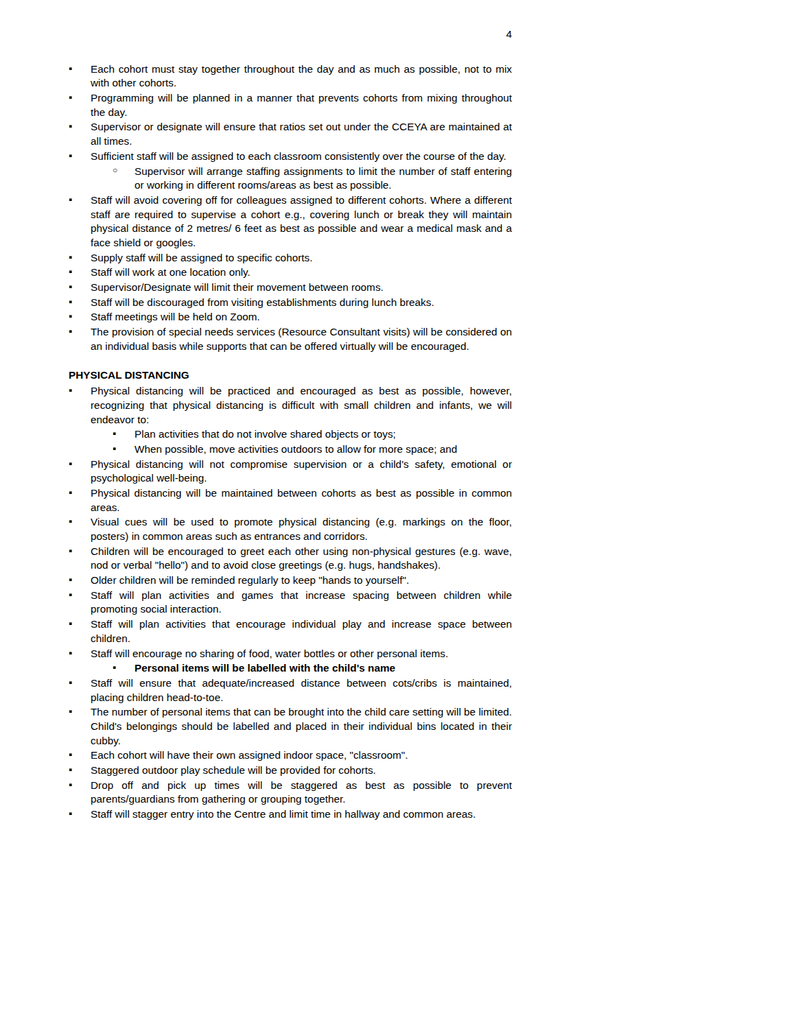4
Each cohort must stay together throughout the day and as much as possible, not to mix with other cohorts.
Programming will be planned in a manner that prevents cohorts from mixing throughout the day.
Supervisor or designate will ensure that ratios set out under the CCEYA are maintained at all times.
Sufficient staff will be assigned to each classroom consistently over the course of the day.
Supervisor will arrange staffing assignments to limit the number of staff entering or working in different rooms/areas as best as possible.
Staff will avoid covering off for colleagues assigned to different cohorts. Where a different staff are required to supervise a cohort e.g., covering lunch or break they will maintain physical distance of 2 metres/ 6 feet as best as possible and wear a medical mask and a face shield or googles.
Supply staff will be assigned to specific cohorts.
Staff will work at one location only.
Supervisor/Designate will limit their movement between rooms.
Staff will be discouraged from visiting establishments during lunch breaks.
Staff meetings will be held on Zoom.
The provision of special needs services (Resource Consultant visits) will be considered on an individual basis while supports that can be offered virtually will be encouraged.
PHYSICAL DISTANCING
Physical distancing will be practiced and encouraged as best as possible, however, recognizing that physical distancing is difficult with small children and infants, we will endeavor to:
Plan activities that do not involve shared objects or toys;
When possible, move activities outdoors to allow for more space; and
Physical distancing will not compromise supervision or a child's safety, emotional or psychological well-being.
Physical distancing will be maintained between cohorts as best as possible in common areas.
Visual cues will be used to promote physical distancing (e.g. markings on the floor, posters) in common areas such as entrances and corridors.
Children will be encouraged to greet each other using non-physical gestures (e.g. wave, nod or verbal "hello") and to avoid close greetings (e.g. hugs, handshakes).
Older children will be reminded regularly to keep "hands to yourself".
Staff will plan activities and games that increase spacing between children while promoting social interaction.
Staff will plan activities that encourage individual play and increase space between children.
Staff will encourage no sharing of food, water bottles or other personal items.
Personal items will be labelled with the child's name
Staff will ensure that adequate/increased distance between cots/cribs is maintained, placing children head-to-toe.
The number of personal items that can be brought into the child care setting will be limited. Child's belongings should be labelled and placed in their individual bins located in their cubby.
Each cohort will have their own assigned indoor space, "classroom".
Staggered outdoor play schedule will be provided for cohorts.
Drop off and pick up times will be staggered as best as possible to prevent parents/guardians from gathering or grouping together.
Staff will stagger entry into the Centre and limit time in hallway and common areas.